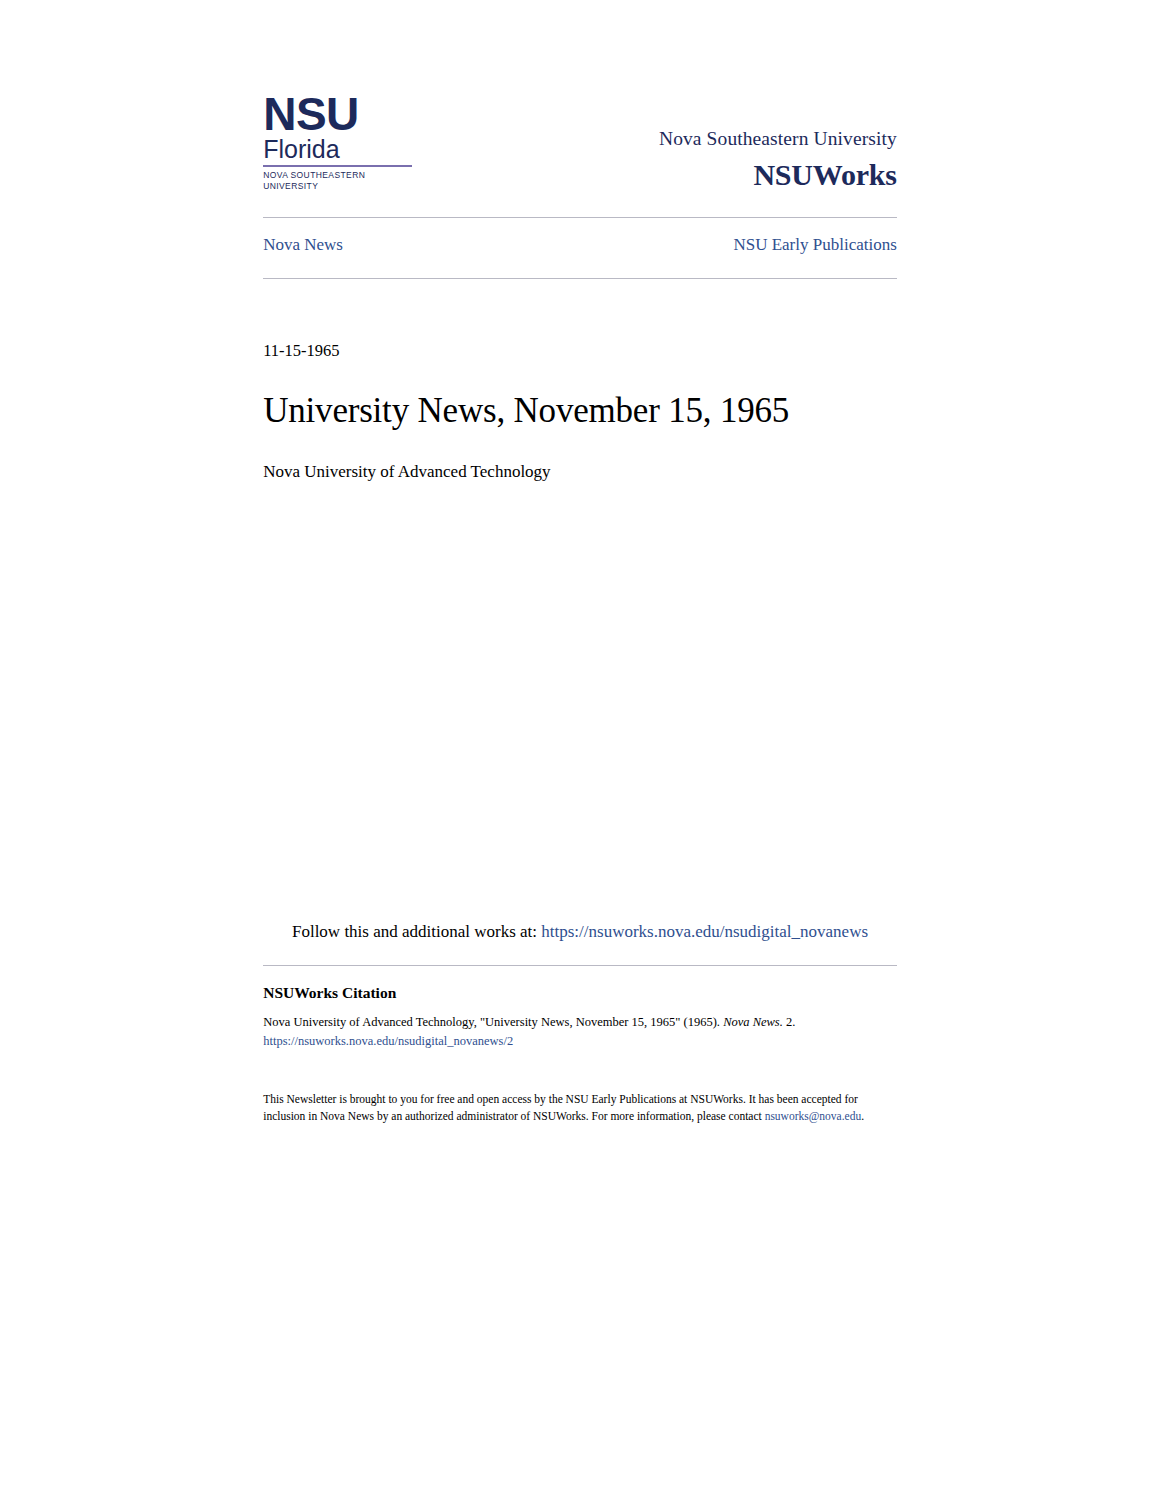NSU
Florida
Nova Southeastern
University
Nova Southeastern University
NSUWorks
Nova News
NSU Early Publications
11-15-1965
University News, November 15, 1965
Nova University of Advanced Technology
Follow this and additional works at: https://nsuworks.nova.edu/nsudigital_novanews
NSUWorks Citation
Nova University of Advanced Technology, "University News, November 15, 1965" (1965). Nova News. 2.
https://nsuworks.nova.edu/nsudigital_novanews/2
This Newsletter is brought to you for free and open access by the NSU Early Publications at NSUWorks. It has been accepted for inclusion in Nova News by an authorized administrator of NSUWorks. For more information, please contact nsuworks@nova.edu.